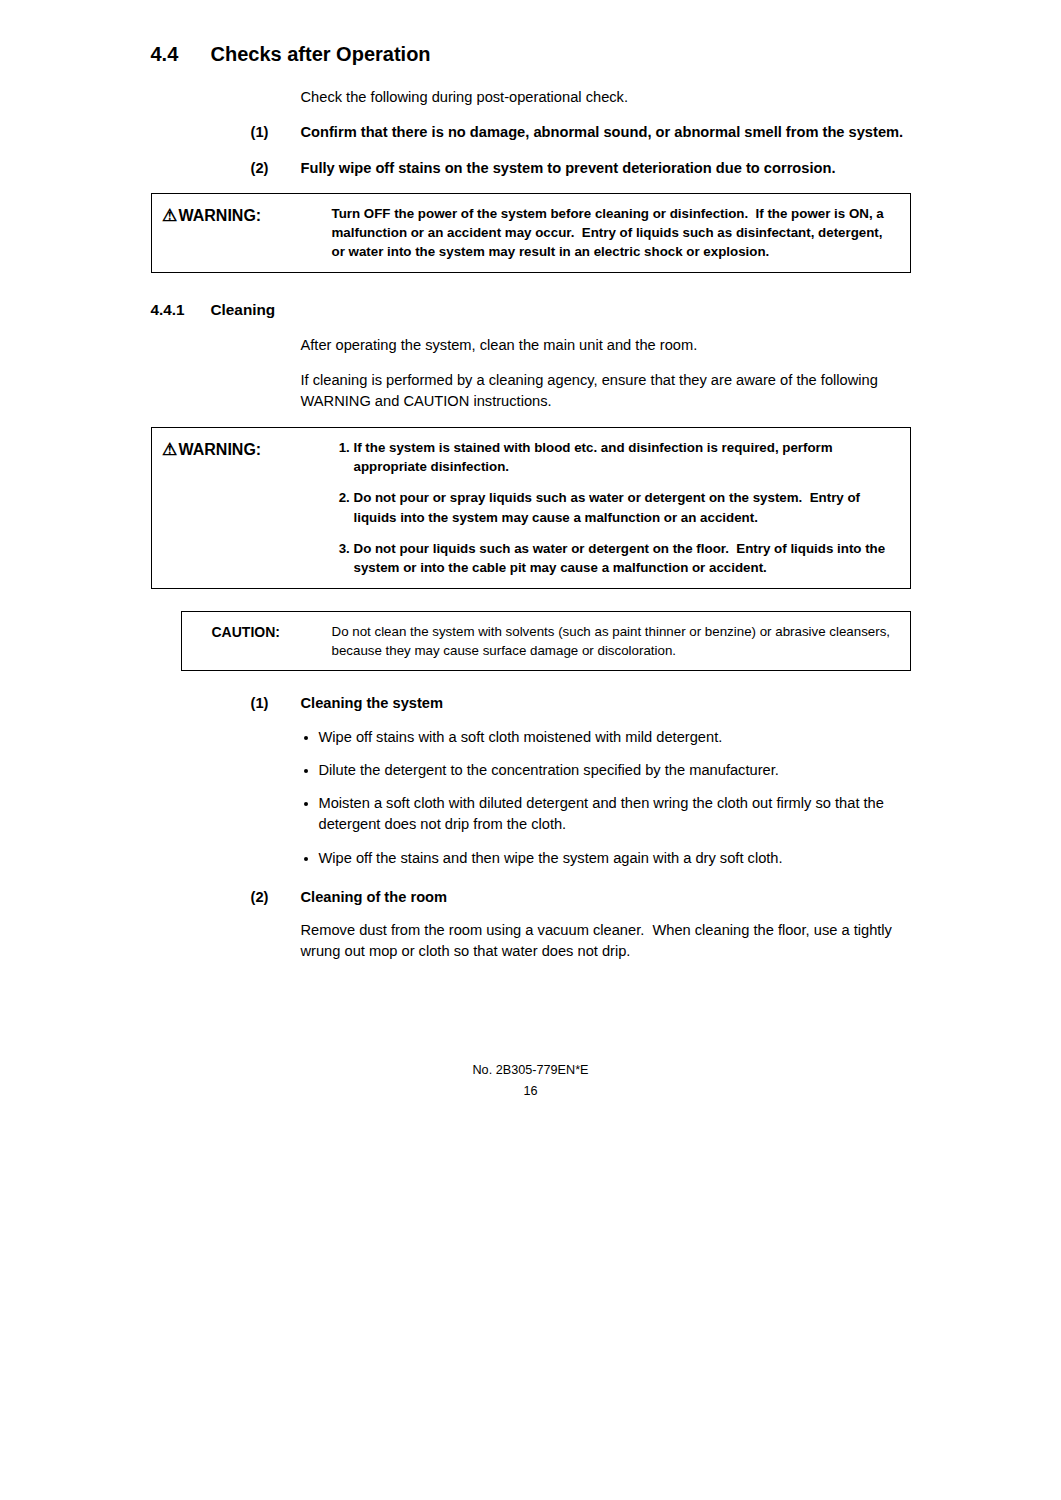4.4 Checks after Operation
Check the following during post-operational check.
(1)
Confirm that there is no damage, abnormal sound, or abnormal smell from the system.
(2)
Fully wipe off stains on the system to prevent deterioration due to corrosion.
⚠WARNING:
Turn OFF the power of the system before cleaning or disinfection. If the power is ON, a malfunction or an accident may occur. Entry of liquids such as disinfectant, detergent, or water into the system may result in an electric shock or explosion.
4.4.1 Cleaning
After operating the system, clean the main unit and the room.
If cleaning is performed by a cleaning agency, ensure that they are aware of the following WARNING and CAUTION instructions.
⚠WARNING:
If the system is stained with blood etc. and disinfection is required, perform appropriate disinfection.
Do not pour or spray liquids such as water or detergent on the system. Entry of liquids into the system may cause a malfunction or an accident.
Do not pour liquids such as water or detergent on the floor. Entry of liquids into the system or into the cable pit may cause a malfunction or accident.
CAUTION:
Do not clean the system with solvents (such as paint thinner or benzine) or abrasive cleansers, because they may cause surface damage or discoloration.
(1)
Cleaning the system
Wipe off stains with a soft cloth moistened with mild detergent.
Dilute the detergent to the concentration specified by the manufacturer.
Moisten a soft cloth with diluted detergent and then wring the cloth out firmly so that the detergent does not drip from the cloth.
Wipe off the stains and then wipe the system again with a dry soft cloth.
(2)
Cleaning of the room
Remove dust from the room using a vacuum cleaner. When cleaning the floor, use a tightly wrung out mop or cloth so that water does not drip.
No. 2B305-779EN*E
16